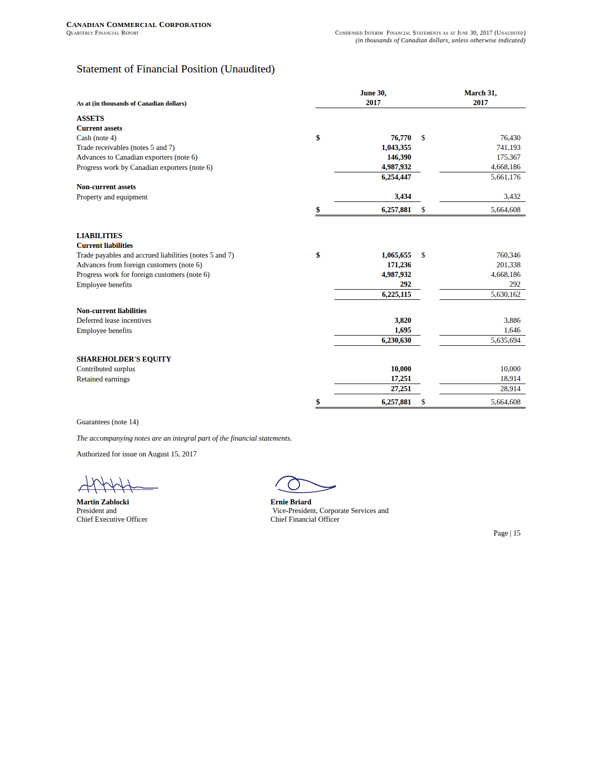CANADIAN COMMERCIAL CORPORATION
Quarterly Financial Report
Condensed Interim Financial Statements as at June 30, 2017 (Unaudited)
(in thousands of Canadian dollars, unless otherwise indicated)
Statement of Financial Position (Unaudited)
| | | June 30, | | March 31, |
| As at (in thousands of Canadian dollars) | | 2017 | | 2017 |
| ASSETS | | | | |
| Current assets | | | | |
| Cash (note 4) | $ | 76,770 | $ | 76,430 |
| Trade receivables (notes 5 and 7) | | 1,043,355 | | 741,193 |
| Advances to Canadian exporters (note 6) | | 146,390 | | 175,367 |
| Progress work by Canadian exporters (note 6) | | 4,987,932 | | 4,668,186 |
| | | 6,254,447 | | 5,661,176 |
| Non-current assets | | | | |
| Property and equipment | | 3,434 | | 3,432 |
| | $ | 6,257,881 | $ | 5,664,608 |
| LIABILITIES | | | | |
| Current liabilities | | | | |
| Trade payables and accrued liabilities (notes 5 and 7) | $ | 1,065,655 | $ | 760,346 |
| Advances from foreign customers (note 6) | | 171,236 | | 201,338 |
| Progress work for foreign customers (note 6) | | 4,987,932 | | 4,668,186 |
| Employee benefits | | 292 | | 292 |
| | | 6,225,115 | | 5,630,162 |
| Non-current liabilities | | | | |
| Deferred lease incentives | | 3,820 | | 3,886 |
| Employee benefits | | 1,695 | | 1,646 |
| | | 6,230,630 | | 5,635,694 |
| SHAREHOLDER'S EQUITY | | | | |
| Contributed surplus | | 10,000 | | 10,000 |
| Retained earnings | | 17,251 | | 18,914 |
| | | 27,251 | | 28,914 |
| | $ | 6,257,881 | $ | 5,664,608 |
Guarantees (note 14)
The accompanying notes are an integral part of the financial statements.
Authorized for issue on August 15, 2017
Martin Zablocki
President and
Chief Executive Officer
Ernie Briard
Vice-President, Corporate Services and
Chief Financial Officer
Page | 15